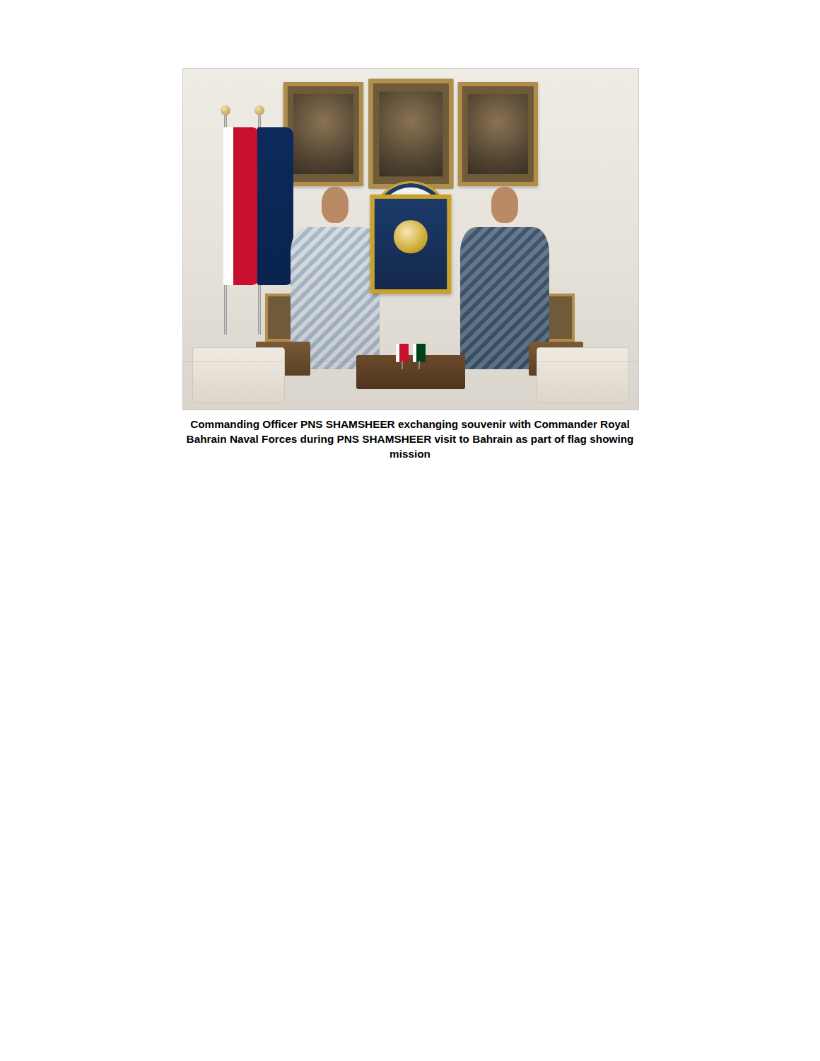Commanding Officer PNS SHAMSHEER exchanging souvenir with Commander Royal Bahrain Naval Forces during PNS SHAMSHEER visit to Bahrain as part of flag showing mission